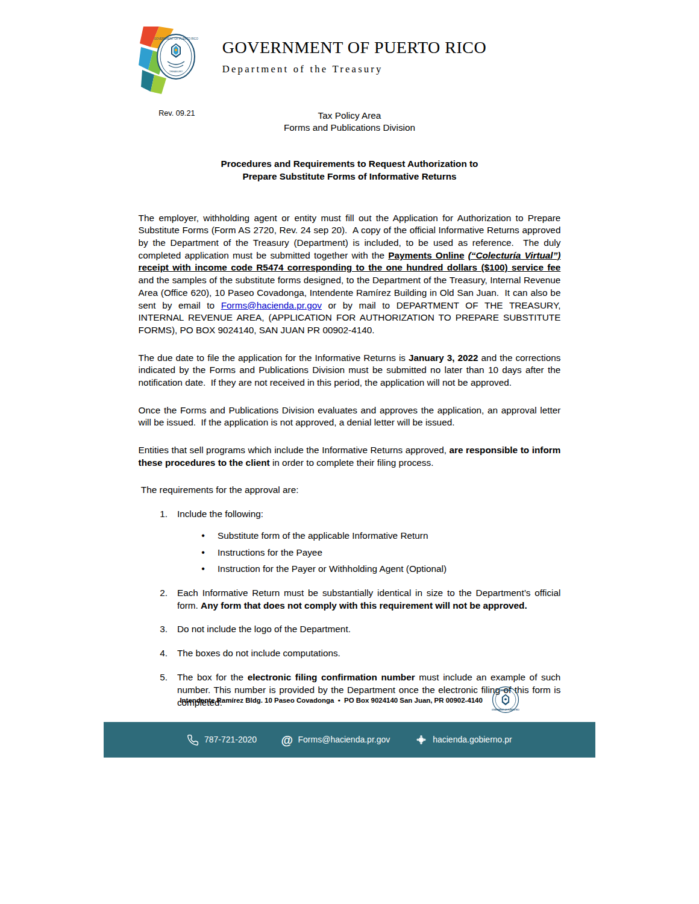GOVERNMENT OF PUERTO RICO TREASURY
GOVERNMENT OF PUERTO RICO
Department of the Treasury
Rev. 09.21
Tax Policy Area
Forms and Publications Division
Procedures and Requirements to Request Authorization to
Prepare Substitute Forms of Informative Returns
The employer, withholding agent or entity must fill out the Application for Authorization to Prepare Substitute Forms (Form AS 2720, Rev. 24 sep 20). A copy of the official Informative Returns approved by the Department of the Treasury (Department) is included, to be used as reference. The duly completed application must be submitted together with the Payments Online (“Colecturía Virtual”) receipt with income code R5474 corresponding to the one hundred dollars ($100) service fee and the samples of the substitute forms designed, to the Department of the Treasury, Internal Revenue Area (Office 620), 10 Paseo Covadonga, Intendente Ramírez Building in Old San Juan. It can also be sent by email to Forms@hacienda.pr.gov or by mail to DEPARTMENT OF THE TREASURY, INTERNAL REVENUE AREA, (APPLICATION FOR AUTHORIZATION TO PREPARE SUBSTITUTE FORMS), PO BOX 9024140, SAN JUAN PR 00902-4140.
The due date to file the application for the Informative Returns is January 3, 2022 and the corrections indicated by the Forms and Publications Division must be submitted no later than 10 days after the notification date. If they are not received in this period, the application will not be approved.
Once the Forms and Publications Division evaluates and approves the application, an approval letter will be issued. If the application is not approved, a denial letter will be issued.
Entities that sell programs which include the Informative Returns approved, are responsible to inform these procedures to the client in order to complete their filing process.
The requirements for the approval are:
Include the following:
Substitute form of the applicable Informative Return
Instructions for the Payee
Instruction for the Payer or Withholding Agent (Optional)
Each Informative Return must be substantially identical in size to the Department’s official form. Any form that does not comply with this requirement will not be approved.
Do not include the logo of the Department.
The boxes do not include computations.
The box for the electronic filing confirmation number must include an example of such number. This number is provided by the Department once the electronic filing of this form is completed.
The grammar must be a true and exact copy of the form approved by the Department, including the instructions. The boxes and text must be substantially identical in size and shape as the official Informative Return.
Intendente Ramírez Bldg. 10 Paseo Covadonga • PO Box 9024140 San Juan, PR 00902-4140 TREASURY GOVERNMENT OF PUERTO RICO
787-721-2020
@ Forms@hacienda.pr.gov
hacienda.gobierno.pr